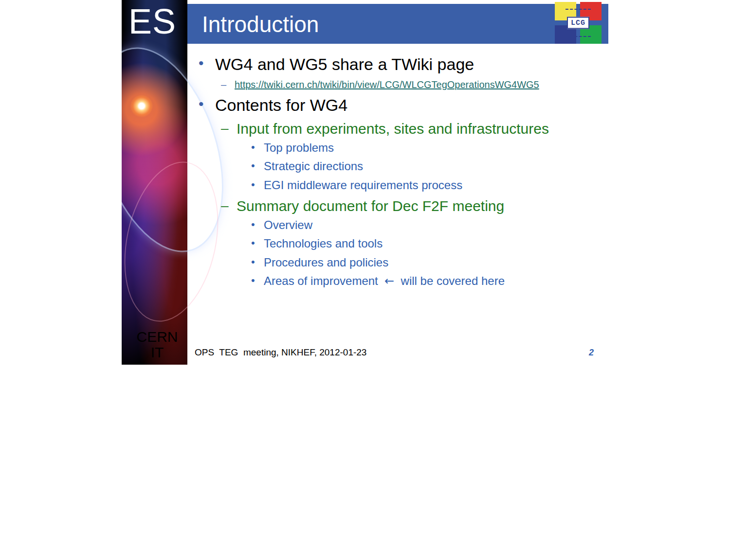Introduction
ES
LCG
WG4 and WG5 share a TWiki page
https://twiki.cern.ch/twiki/bin/view/LCG/WLCGTegOperationsWG4WG5
Contents for WG4
Input from experiments, sites and infrastructures
Top problems
Strategic directions
EGI middleware requirements process
Summary document for Dec F2F meeting
Overview
Technologies and tools
Procedures and policies
Areas of improvement ← will be covered here
CERN
IT
OPS TEG meeting, NIKHEF, 2012-01-23 2